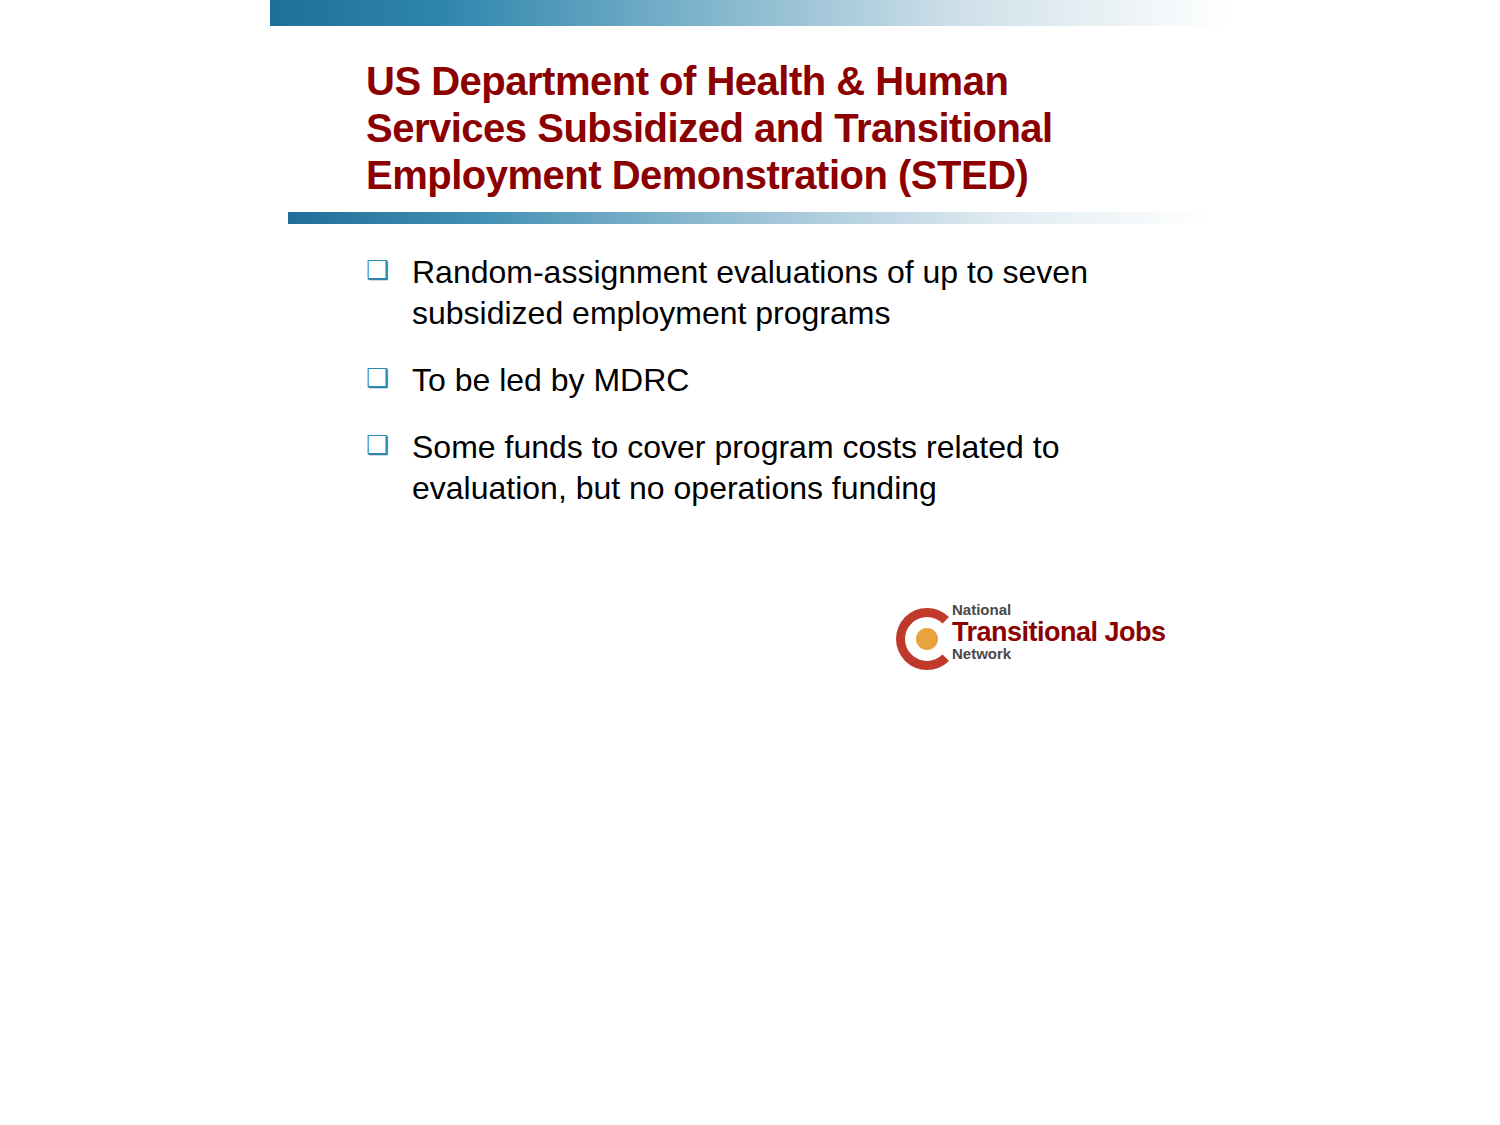US Department of Health & Human Services Subsidized and Transitional Employment Demonstration (STED)
Random-assignment evaluations of up to seven subsidized employment programs
To be led by MDRC
Some funds to cover program costs related to evaluation, but no operations funding
National
Transitional Jobs
Network